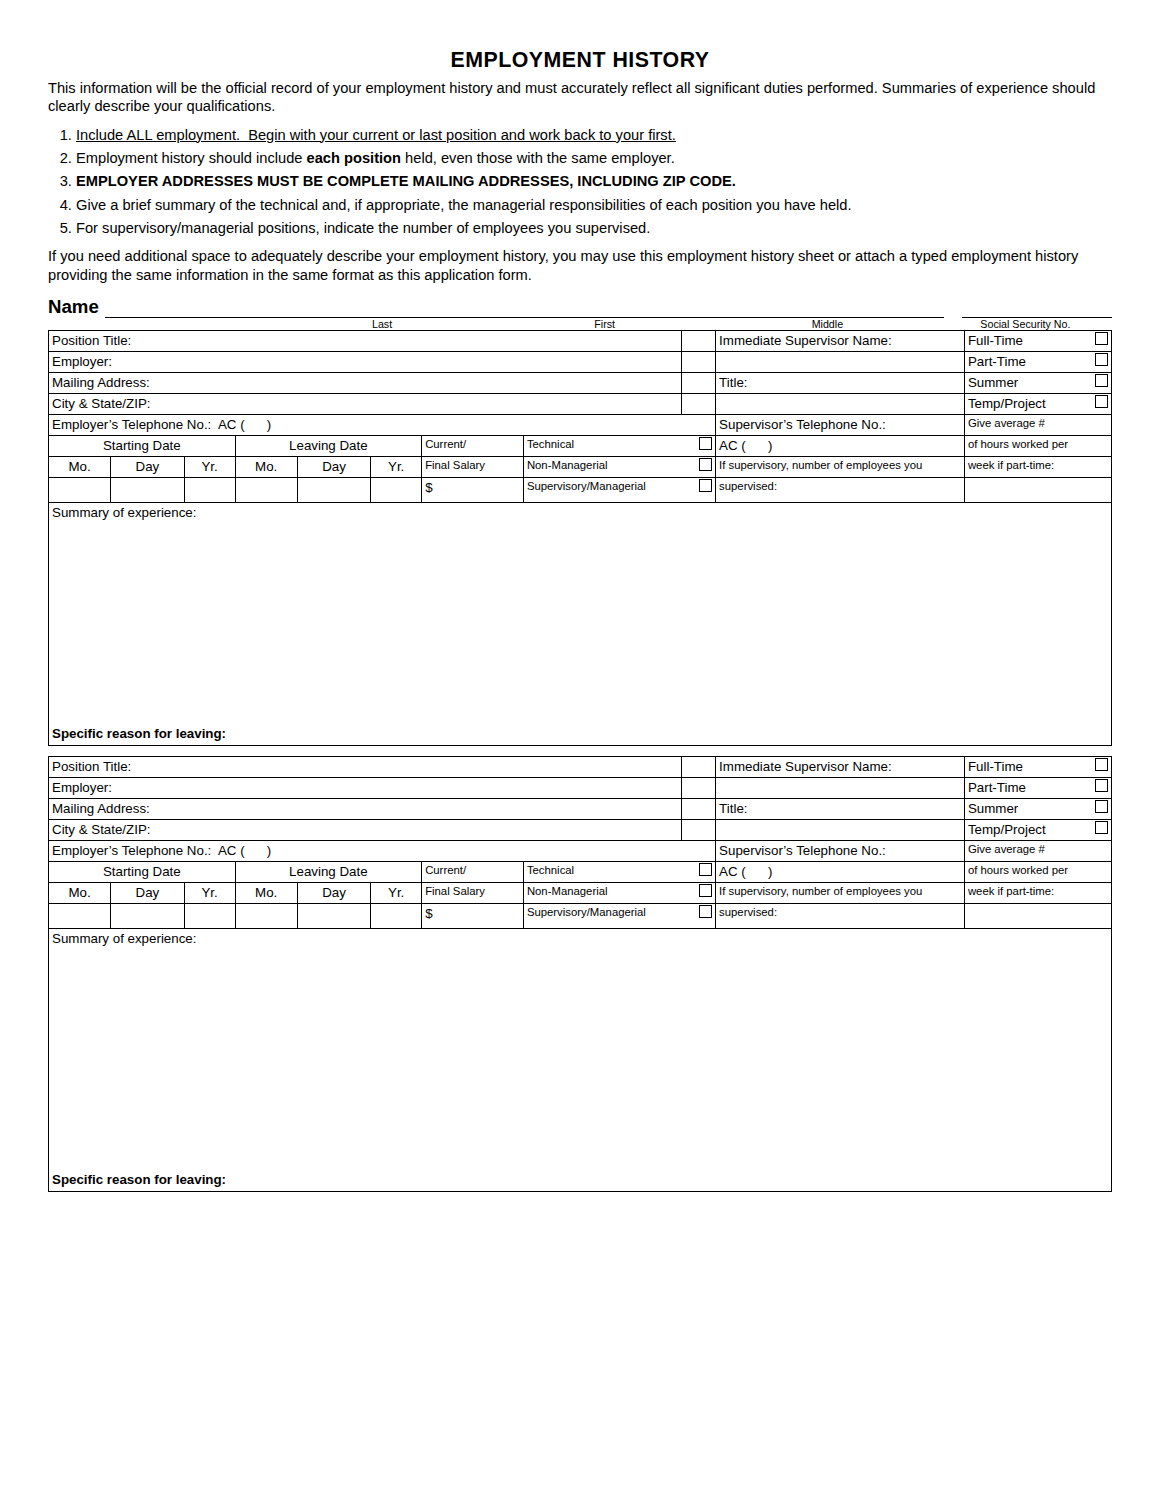EMPLOYMENT HISTORY
This information will be the official record of your employment history and must accurately reflect all significant duties performed. Summaries of experience should clearly describe your qualifications.
Include ALL employment. Begin with your current or last position and work back to your first.
Employment history should include each position held, even those with the same employer.
EMPLOYER ADDRESSES MUST BE COMPLETE MAILING ADDRESSES, INCLUDING ZIP CODE.
Give a brief summary of the technical and, if appropriate, the managerial responsibilities of each position you have held.
For supervisory/managerial positions, indicate the number of employees you supervised.
If you need additional space to adequately describe your employment history, you may use this employment history sheet or attach a typed employment history providing the same information in the same format as this application form.
Name
| | Last | First | Middle | Social Security No. |
| Position Title: | | Immediate Supervisor Name: | Full-Time |
| Employer: | | | Part-Time |
| Mailing Address: | | Title: | Summer |
| City & State/ZIP: | | | Temp/Project |
| Employer’s Telephone No.: AC ( ) | Supervisor’s Telephone No.: | Give average # |
| Starting Date | Leaving Date | Current/ | Technical | AC ( ) | of hours worked per |
| Mo. | Day | Yr. | Mo. | Day | Yr. | Final Salary | Non-Managerial | If supervisory, number of employees you | week if part-time: |
| | | | | | | $ | Supervisory/Managerial | supervised: | |
| Summary of experience: Specific reason for leaving: |
| Position Title: | | Immediate Supervisor Name: | Full-Time |
| Employer: | | | Part-Time |
| Mailing Address: | | Title: | Summer |
| City & State/ZIP: | | | Temp/Project |
| Employer’s Telephone No.: AC ( ) | Supervisor’s Telephone No.: | Give average # |
| Starting Date | Leaving Date | Current/ | Technical | AC ( ) | of hours worked per |
| Mo. | Day | Yr. | Mo. | Day | Yr. | Final Salary | Non-Managerial | If supervisory, number of employees you | week if part-time: |
| | | | | | | $ | Supervisory/Managerial | supervised: | |
| Summary of experience: Specific reason for leaving: |